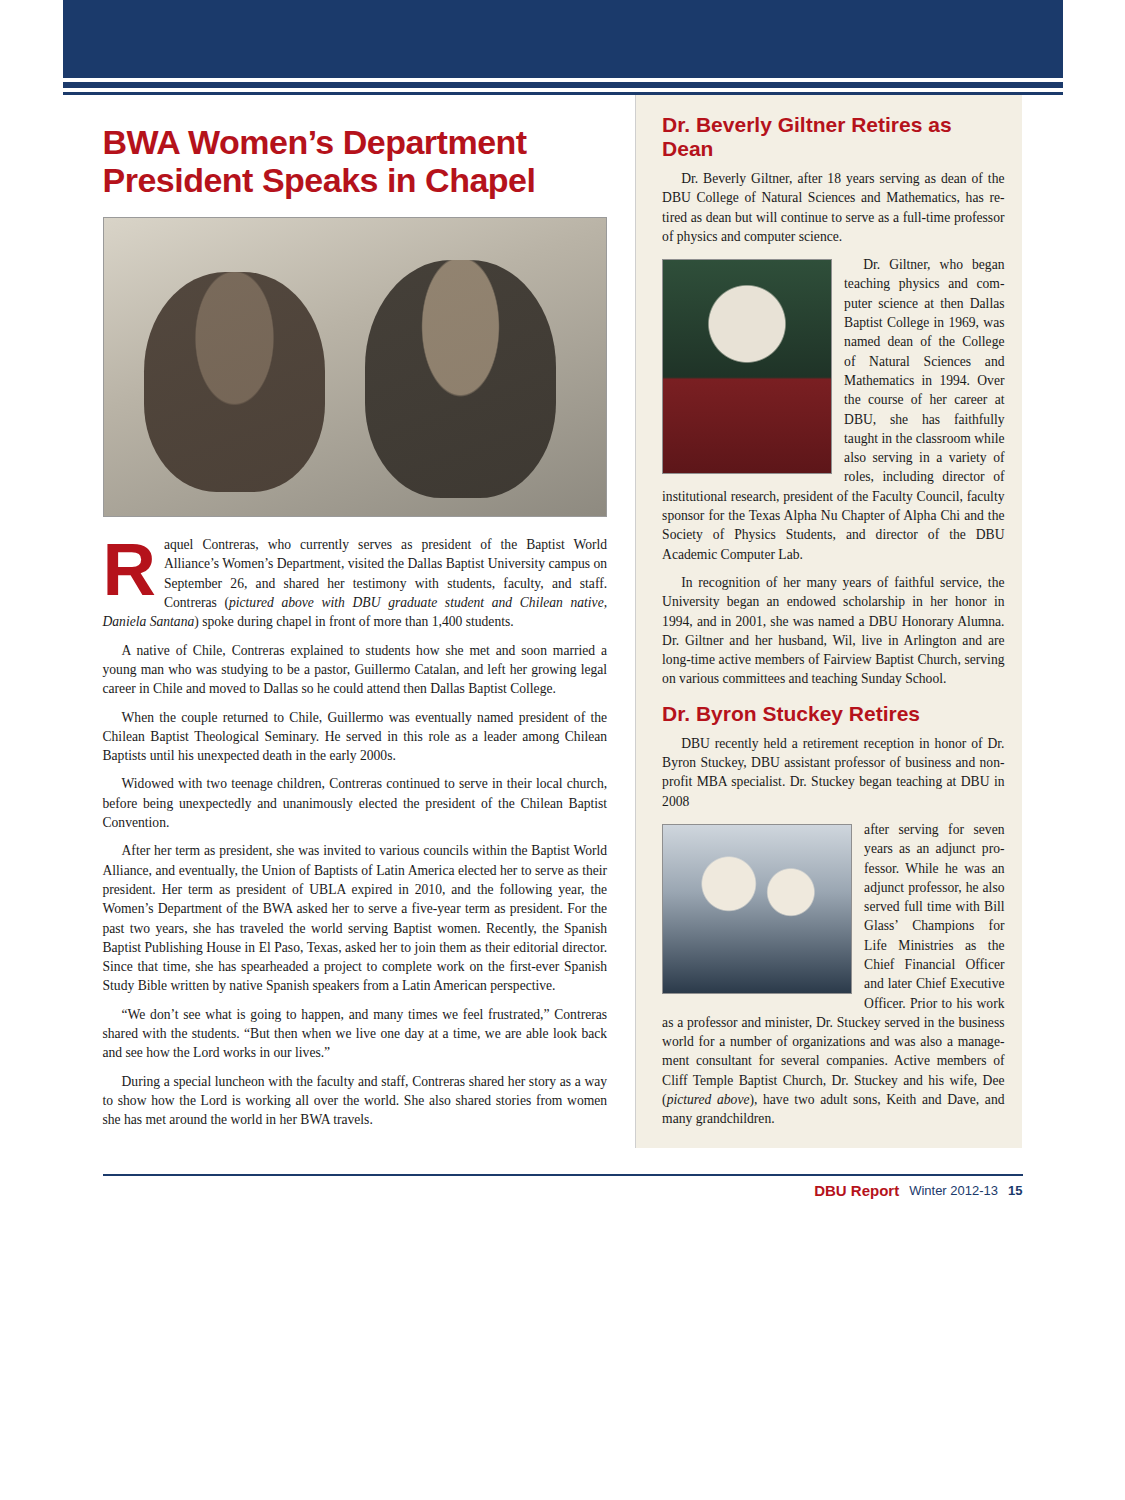BWA Women’s Department
President Speaks in Chapel
Raquel Contreras, who currently serves as president of the Baptist World Alliance’s Women’s Department, visited the Dallas Baptist University campus on September 26, and shared her testimony with students, faculty, and staff. Contreras (pictured above with DBU graduate student and Chilean native, Daniela Santana) spoke during chapel in front of more than 1,400 students.
A native of Chile, Contreras explained to students how she met and soon married a young man who was studying to be a pastor, Guillermo Catalan, and left her growing legal career in Chile and moved to Dallas so he could attend then Dallas Baptist College.
When the couple returned to Chile, Guillermo was eventually named president of the Chilean Baptist Theological Seminary. He served in this role as a leader among Chilean Baptists until his unexpected death in the early 2000s.
Widowed with two teenage children, Contreras continued to serve in their local church, before being unexpectedly and unanimously elected the president of the Chilean Baptist Convention.
After her term as president, she was invited to various councils within the Baptist World Alliance, and eventually, the Union of Baptists of Latin America elected her to serve as their president. Her term as president of UBLA expired in 2010, and the following year, the Women’s Department of the BWA asked her to serve a five-year term as president. For the past two years, she has traveled the world serving Baptist women. Recently, the Spanish Baptist Publishing House in El Paso, Texas, asked her to join them as their editorial director. Since that time, she has spearheaded a project to complete work on the first-ever Spanish Study Bible written by native Spanish speakers from a Latin American perspective.
“We don’t see what is going to happen, and many times we feel frustrated,” Contreras shared with the students. “But then when we live one day at a time, we are able look back and see how the Lord works in our lives.”
During a special luncheon with the faculty and staff, Contreras shared her story as a way to show how the Lord is working all over the world. She also shared stories from women she has met around the world in her BWA travels.
Dr. Beverly Giltner Retires as Dean
Dr. Beverly Giltner, after 18 years serving as dean of the DBU College of Natural Sciences and Mathematics, has retired as dean but will continue to serve as a full-time professor of physics and computer science.
Dr. Giltner, who began teaching physics and computer science at then Dallas Baptist College in 1969, was named dean of the College of Natural Sciences and Mathematics in 1994. Over the course of her career at DBU, she has faithfully taught in the classroom while also serving in a variety of roles, including director of institutional research, president of the Faculty Council, faculty sponsor for the Texas Alpha Nu Chapter of Alpha Chi and the Society of Physics Students, and director of the DBU Academic Computer Lab.
In recognition of her many years of faithful service, the University began an endowed scholarship in her honor in 1994, and in 2001, she was named a DBU Honorary Alumna. Dr. Giltner and her husband, Wil, live in Arlington and are long-time active members of Fairview Baptist Church, serving on various committees and teaching Sunday School.
Dr. Byron Stuckey Retires
DBU recently held a retirement reception in honor of Dr. Byron Stuckey, DBU assistant professor of business and non-profit MBA specialist. Dr. Stuckey began teaching at DBU in 2008
after serving for seven years as an adjunct professor. While he was an adjunct professor, he also served full time with Bill Glass’ Champions for Life Ministries as the Chief Financial Officer and later Chief Executive Officer. Prior to his work as a professor and minister, Dr. Stuckey served in the business world for a number of organizations and was also a management consultant for several companies. Active members of Cliff Temple Baptist Church, Dr. Stuckey and his wife, Dee (pictured above), have two adult sons, Keith and Dave, and many grandchildren.
DBU Report Winter 2012-13 15